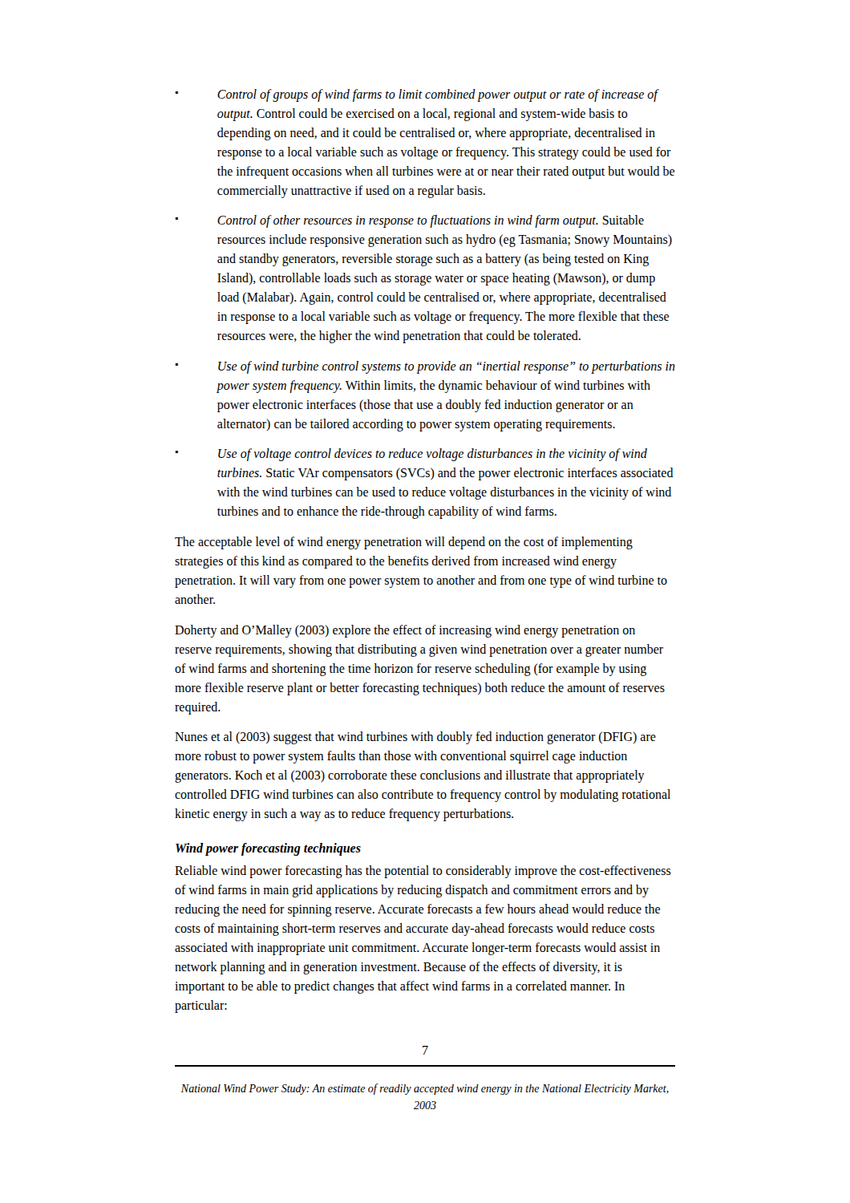▪ Control of groups of wind farms to limit combined power output or rate of increase of output. Control could be exercised on a local, regional and system-wide basis to depending on need, and it could be centralised or, where appropriate, decentralised in response to a local variable such as voltage or frequency. This strategy could be used for the infrequent occasions when all turbines were at or near their rated output but would be commercially unattractive if used on a regular basis.
▪ Control of other resources in response to fluctuations in wind farm output. Suitable resources include responsive generation such as hydro (eg Tasmania; Snowy Mountains) and standby generators, reversible storage such as a battery (as being tested on King Island), controllable loads such as storage water or space heating (Mawson), or dump load (Malabar). Again, control could be centralised or, where appropriate, decentralised in response to a local variable such as voltage or frequency. The more flexible that these resources were, the higher the wind penetration that could be tolerated.
▪ Use of wind turbine control systems to provide an “inertial response” to perturbations in power system frequency. Within limits, the dynamic behaviour of wind turbines with power electronic interfaces (those that use a doubly fed induction generator or an alternator) can be tailored according to power system operating requirements.
▪ Use of voltage control devices to reduce voltage disturbances in the vicinity of wind turbines. Static VAr compensators (SVCs) and the power electronic interfaces associated with the wind turbines can be used to reduce voltage disturbances in the vicinity of wind turbines and to enhance the ride-through capability of wind farms.
The acceptable level of wind energy penetration will depend on the cost of implementing strategies of this kind as compared to the benefits derived from increased wind energy penetration. It will vary from one power system to another and from one type of wind turbine to another.
Doherty and O’Malley (2003) explore the effect of increasing wind energy penetration on reserve requirements, showing that distributing a given wind penetration over a greater number of wind farms and shortening the time horizon for reserve scheduling (for example by using more flexible reserve plant or better forecasting techniques) both reduce the amount of reserves required.
Nunes et al (2003) suggest that wind turbines with doubly fed induction generator (DFIG) are more robust to power system faults than those with conventional squirrel cage induction generators. Koch et al (2003) corroborate these conclusions and illustrate that appropriately controlled DFIG wind turbines can also contribute to frequency control by modulating rotational kinetic energy in such a way as to reduce frequency perturbations.
Wind power forecasting techniques
Reliable wind power forecasting has the potential to considerably improve the cost-effectiveness of wind farms in main grid applications by reducing dispatch and commitment errors and by reducing the need for spinning reserve. Accurate forecasts a few hours ahead would reduce the costs of maintaining short-term reserves and accurate day-ahead forecasts would reduce costs associated with inappropriate unit commitment. Accurate longer-term forecasts would assist in network planning and in generation investment. Because of the effects of diversity, it is important to be able to predict changes that affect wind farms in a correlated manner. In particular:
7
National Wind Power Study: An estimate of readily accepted wind energy in the National Electricity Market, 2003